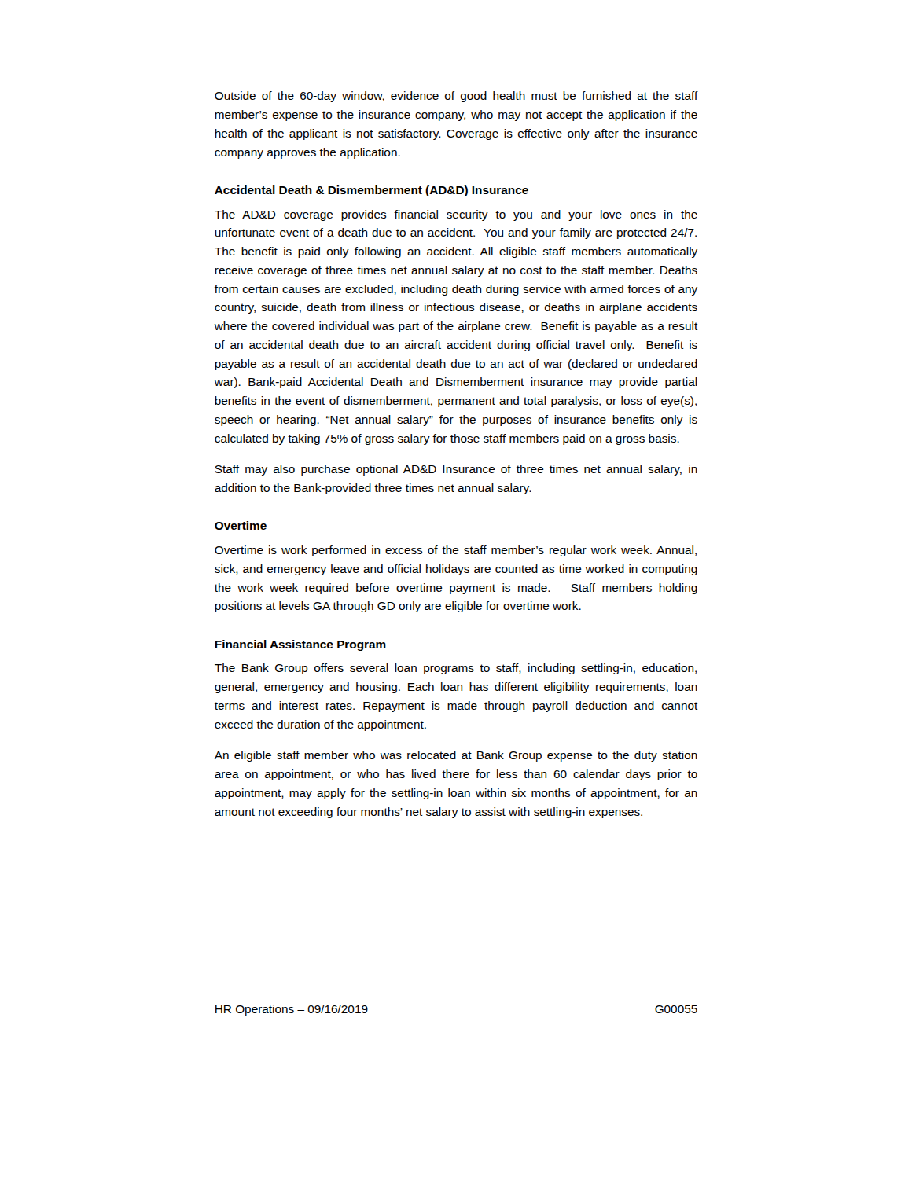Outside of the 60-day window, evidence of good health must be furnished at the staff member’s expense to the insurance company, who may not accept the application if the health of the applicant is not satisfactory. Coverage is effective only after the insurance company approves the application.
Accidental Death & Dismemberment (AD&D) Insurance
The AD&D coverage provides financial security to you and your love ones in the unfortunate event of a death due to an accident. You and your family are protected 24/7. The benefit is paid only following an accident. All eligible staff members automatically receive coverage of three times net annual salary at no cost to the staff member. Deaths from certain causes are excluded, including death during service with armed forces of any country, suicide, death from illness or infectious disease, or deaths in airplane accidents where the covered individual was part of the airplane crew. Benefit is payable as a result of an accidental death due to an aircraft accident during official travel only. Benefit is payable as a result of an accidental death due to an act of war (declared or undeclared war). Bank-paid Accidental Death and Dismemberment insurance may provide partial benefits in the event of dismemberment, permanent and total paralysis, or loss of eye(s), speech or hearing. “Net annual salary” for the purposes of insurance benefits only is calculated by taking 75% of gross salary for those staff members paid on a gross basis.
Staff may also purchase optional AD&D Insurance of three times net annual salary, in addition to the Bank-provided three times net annual salary.
Overtime
Overtime is work performed in excess of the staff member’s regular work week. Annual, sick, and emergency leave and official holidays are counted as time worked in computing the work week required before overtime payment is made. Staff members holding positions at levels GA through GD only are eligible for overtime work.
Financial Assistance Program
The Bank Group offers several loan programs to staff, including settling-in, education, general, emergency and housing. Each loan has different eligibility requirements, loan terms and interest rates. Repayment is made through payroll deduction and cannot exceed the duration of the appointment.
An eligible staff member who was relocated at Bank Group expense to the duty station area on appointment, or who has lived there for less than 60 calendar days prior to appointment, may apply for the settling-in loan within six months of appointment, for an amount not exceeding four months’ net salary to assist with settling-in expenses.
HR Operations – 09/16/2019 G00055